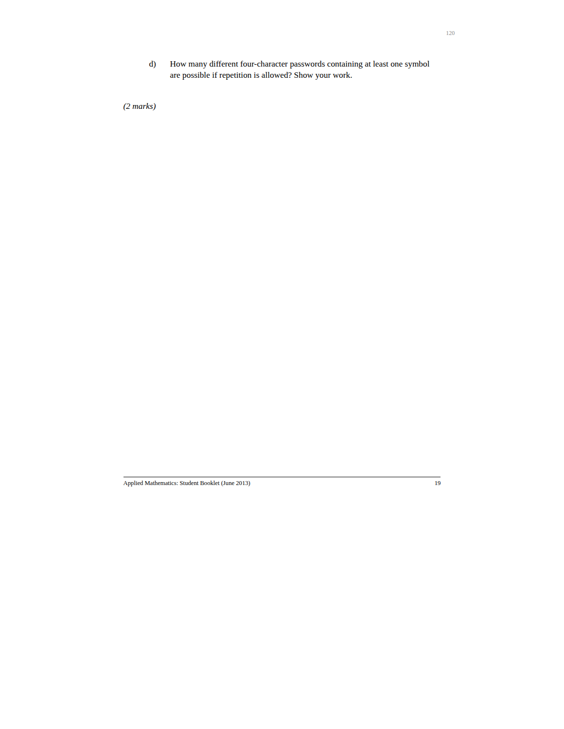120
d)
How many different four-character passwords containing at least one symbol are possible if repetition is allowed? Show your work.
(2 marks)
Applied Mathematics: Student Booklet (June 2013)
19